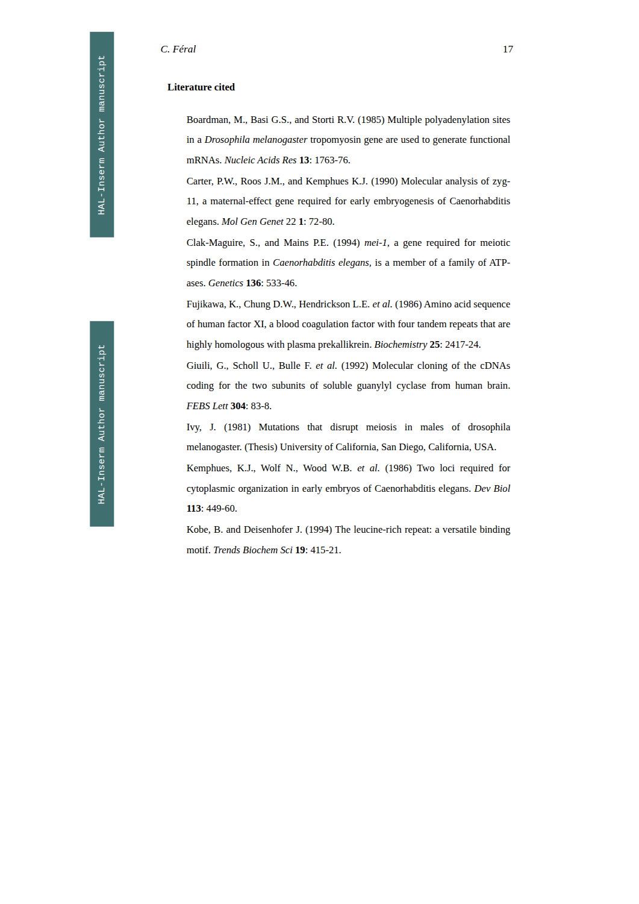HAL-Inserm Author manuscript
HAL-Inserm Author manuscript
C. Féral 17
Literature cited
Boardman, M., Basi G.S., and Storti R.V. (1985) Multiple polyadenylation sites in a Drosophila melanogaster tropomyosin gene are used to generate functional mRNAs. Nucleic Acids Res 13: 1763-76.
Carter, P.W., Roos J.M., and Kemphues K.J. (1990) Molecular analysis of zyg-11, a maternal-effect gene required for early embryogenesis of Caenorhabditis elegans. Mol Gen Genet 22 1: 72-80.
Clak-Maguire, S., and Mains P.E. (1994) mei-1, a gene required for meiotic spindle formation in Caenorhabditis elegans, is a member of a family of ATP-ases. Genetics 136: 533-46.
Fujikawa, K., Chung D.W., Hendrickson L.E. et al. (1986) Amino acid sequence of human factor XI, a blood coagulation factor with four tandem repeats that are highly homologous with plasma prekallikrein. Biochemistry 25: 2417-24.
Giuili, G., Scholl U., Bulle F. et al. (1992) Molecular cloning of the cDNAs coding for the two subunits of soluble guanylyl cyclase from human brain. FEBS Lett 304: 83-8.
Ivy, J. (1981) Mutations that disrupt meiosis in males of drosophila melanogaster. (Thesis) University of California, San Diego, California, USA.
Kemphues, K.J., Wolf N., Wood W.B. et al. (1986) Two loci required for cytoplasmic organization in early embryos of Caenorhabditis elegans. Dev Biol 113: 449-60.
Kobe, B. and Deisenhofer J. (1994) The leucine-rich repeat: a versatile binding motif. Trends Biochem Sci 19: 415-21.